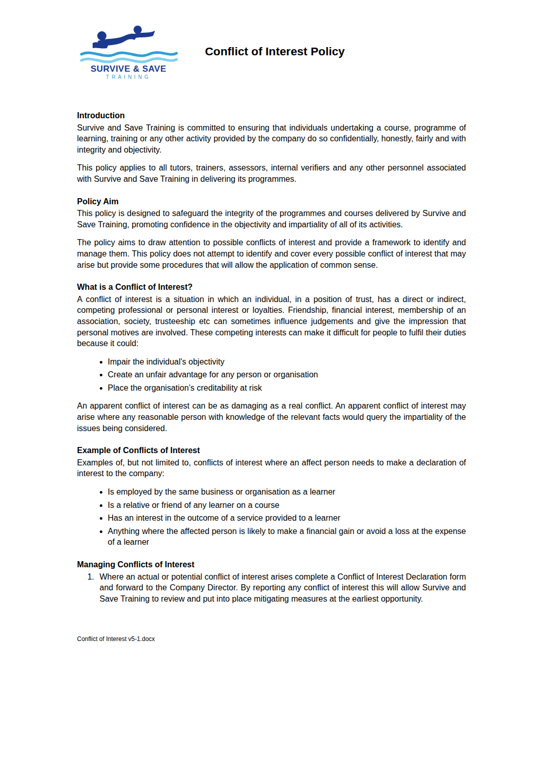SURVIVE & SAVE TRAINING
Conflict of Interest Policy
Introduction
Survive and Save Training is committed to ensuring that individuals undertaking a course, programme of learning, training or any other activity provided by the company do so confidentially, honestly, fairly and with integrity and objectivity.
This policy applies to all tutors, trainers, assessors, internal verifiers and any other personnel associated with Survive and Save Training in delivering its programmes.
Policy Aim
This policy is designed to safeguard the integrity of the programmes and courses delivered by Survive and Save Training, promoting confidence in the objectivity and impartiality of all of its activities.
The policy aims to draw attention to possible conflicts of interest and provide a framework to identify and manage them. This policy does not attempt to identify and cover every possible conflict of interest that may arise but provide some procedures that will allow the application of common sense.
What is a Conflict of Interest?
A conflict of interest is a situation in which an individual, in a position of trust, has a direct or indirect, competing professional or personal interest or loyalties. Friendship, financial interest, membership of an association, society, trusteeship etc can sometimes influence judgements and give the impression that personal motives are involved. These competing interests can make it difficult for people to fulfil their duties because it could:
Impair the individual's objectivity
Create an unfair advantage for any person or organisation
Place the organisation’s creditability at risk
An apparent conflict of interest can be as damaging as a real conflict. An apparent conflict of interest may arise where any reasonable person with knowledge of the relevant facts would query the impartiality of the issues being considered.
Example of Conflicts of Interest
Examples of, but not limited to, conflicts of interest where an affect person needs to make a declaration of interest to the company:
Is employed by the same business or organisation as a learner
Is a relative or friend of any learner on a course
Has an interest in the outcome of a service provided to a learner
Anything where the affected person is likely to make a financial gain or avoid a loss at the expense of a learner
Managing Conflicts of Interest
Where an actual or potential conflict of interest arises complete a Conflict of Interest Declaration form and forward to the Company Director. By reporting any conflict of interest this will allow Survive and Save Training to review and put into place mitigating measures at the earliest opportunity.
Conflict of Interest v5-1.docx